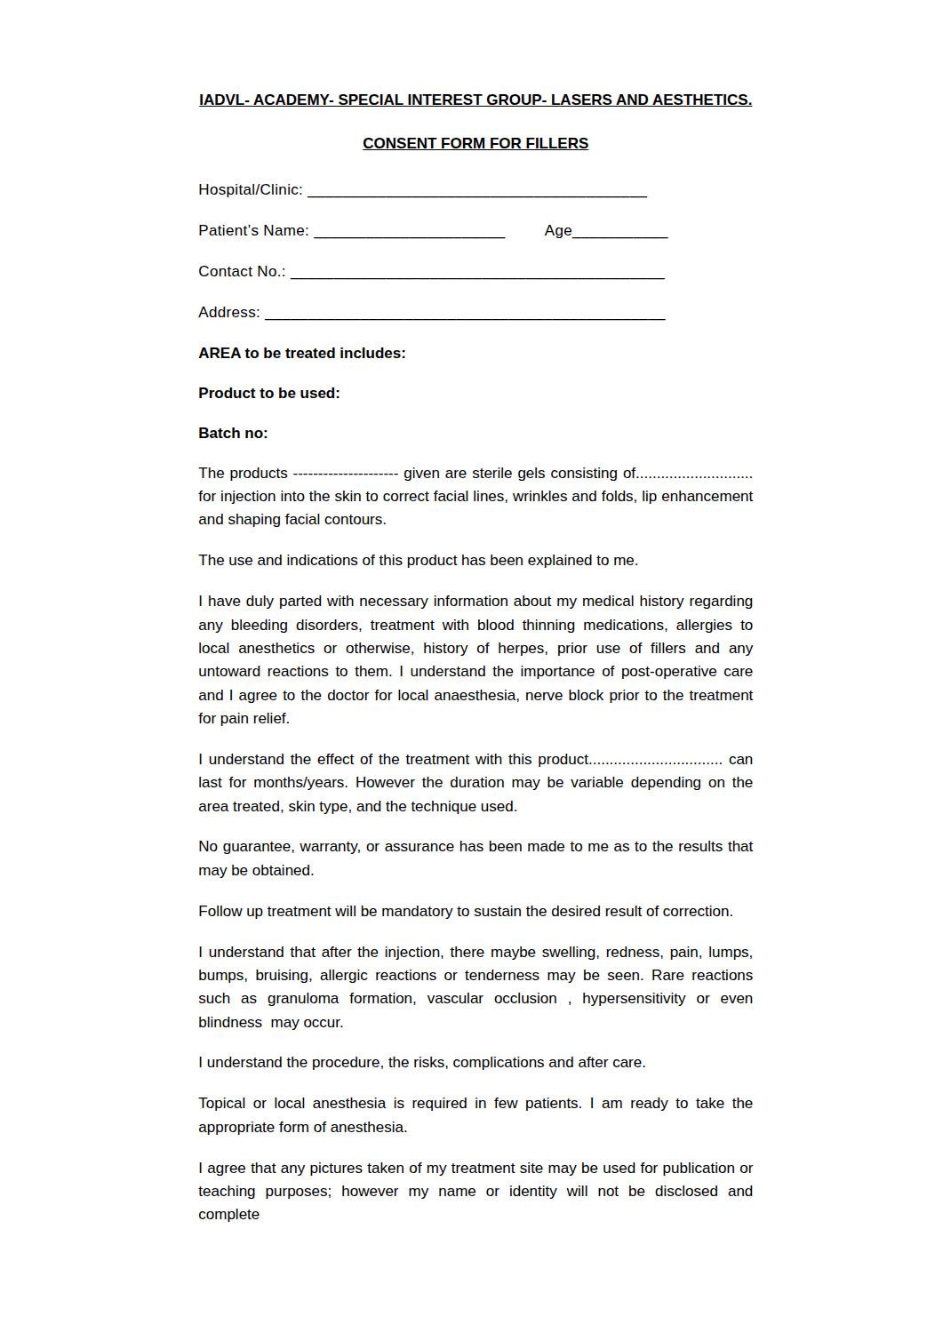IADVL- ACADEMY- SPECIAL INTEREST GROUP- LASERS AND AESTHETICS.
CONSENT FORM FOR FILLERS
Hospital/Clinic: _______________________________________
Patient’s Name: ______________________ Age___________
Contact No.: ___________________________________________
Address: ______________________________________________
AREA to be treated includes:
Product to be used:
Batch no:
The products --------------------- given are sterile gels consisting of............................ for injection into the skin to correct facial lines, wrinkles and folds, lip enhancement and shaping facial contours.
The use and indications of this product has been explained to me.
I have duly parted with necessary information about my medical history regarding any bleeding disorders, treatment with blood thinning medications, allergies to local anesthetics or otherwise, history of herpes, prior use of fillers and any untoward reactions to them. I understand the importance of post-operative care and I agree to the doctor for local anaesthesia, nerve block prior to the treatment for pain relief.
I understand the effect of the treatment with this product................................ can last for months/years. However the duration may be variable depending on the area treated, skin type, and the technique used.
No guarantee, warranty, or assurance has been made to me as to the results that may be obtained.
Follow up treatment will be mandatory to sustain the desired result of correction.
I understand that after the injection, there maybe swelling, redness, pain, lumps, bumps, bruising, allergic reactions or tenderness may be seen. Rare reactions such as granuloma formation, vascular occlusion , hypersensitivity or even blindness may occur.
I understand the procedure, the risks, complications and after care.
Topical or local anesthesia is required in few patients. I am ready to take the appropriate form of anesthesia.
I agree that any pictures taken of my treatment site may be used for publication or teaching purposes; however my name or identity will not be disclosed and complete